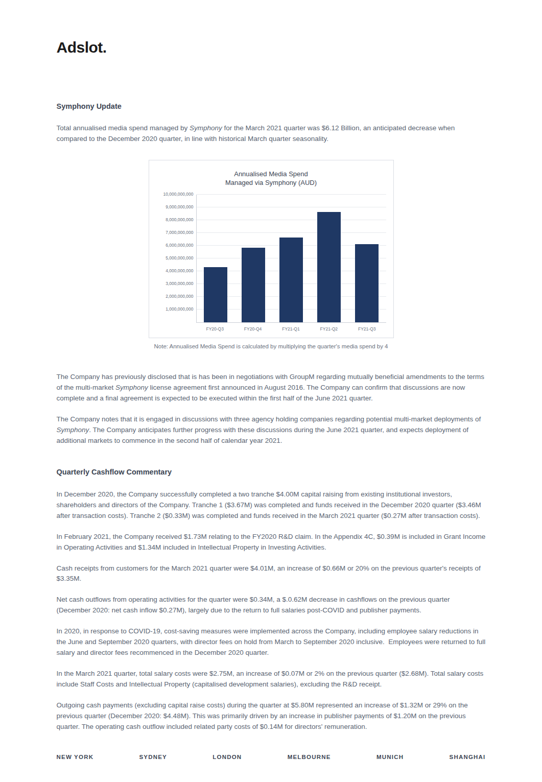Adslot.
Symphony Update
Total annualised media spend managed by Symphony for the March 2021 quarter was $6.12 Billion, an anticipated decrease when compared to the December 2020 quarter, in line with historical March quarter seasonality.
Annualised Media Spend
Managed via Symphony (AUD)
10,000,000,000
9,000,000,000
8,000,000,000
7,000,000,000
6,000,000,000
5,000,000,000
4,000,000,000
3,000,000,000
2,000,000,000
1,000,000,000
FY20-Q3 FY20-Q4 FY21-Q1 FY21-Q2 FY21-Q3
Note: Annualised Media Spend is calculated by multiplying the quarter's media spend by 4
The Company has previously disclosed that is has been in negotiations with GroupM regarding mutually beneficial amendments to the terms of the multi-market Symphony license agreement first announced in August 2016. The Company can confirm that discussions are now complete and a final agreement is expected to be executed within the first half of the June 2021 quarter.
The Company notes that it is engaged in discussions with three agency holding companies regarding potential multi-market deployments of Symphony. The Company anticipates further progress with these discussions during the June 2021 quarter, and expects deployment of additional markets to commence in the second half of calendar year 2021.
Quarterly Cashflow Commentary
In December 2020, the Company successfully completed a two tranche $4.00M capital raising from existing institutional investors, shareholders and directors of the Company. Tranche 1 ($3.67M) was completed and funds received in the December 2020 quarter ($3.46M after transaction costs). Tranche 2 ($0.33M) was completed and funds received in the March 2021 quarter ($0.27M after transaction costs).
In February 2021, the Company received $1.73M relating to the FY2020 R&D claim. In the Appendix 4C, $0.39M is included in Grant Income in Operating Activities and $1.34M included in Intellectual Property in Investing Activities.
Cash receipts from customers for the March 2021 quarter were $4.01M, an increase of $0.66M or 20% on the previous quarter's receipts of $3.35M.
Net cash outflows from operating activities for the quarter were $0.34M, a $.0.62M decrease in cashflows on the previous quarter (December 2020: net cash inflow $0.27M), largely due to the return to full salaries post-COVID and publisher payments.
In 2020, in response to COVID-19, cost-saving measures were implemented across the Company, including employee salary reductions in the June and September 2020 quarters, with director fees on hold from March to September 2020 inclusive. Employees were returned to full salary and director fees recommenced in the December 2020 quarter.
In the March 2021 quarter, total salary costs were $2.75M, an increase of $0.07M or 2% on the previous quarter ($2.68M). Total salary costs include Staff Costs and Intellectual Property (capitalised development salaries), excluding the R&D receipt.
Outgoing cash payments (excluding capital raise costs) during the quarter at $5.80M represented an increase of $1.32M or 29% on the previous quarter (December 2020: $4.48M). This was primarily driven by an increase in publisher payments of $1.20M on the previous quarter. The operating cash outflow included related party costs of $0.14M for directors' remuneration.
NEW YORK SYDNEY LONDON MELBOURNE MUNICH SHANGHAI